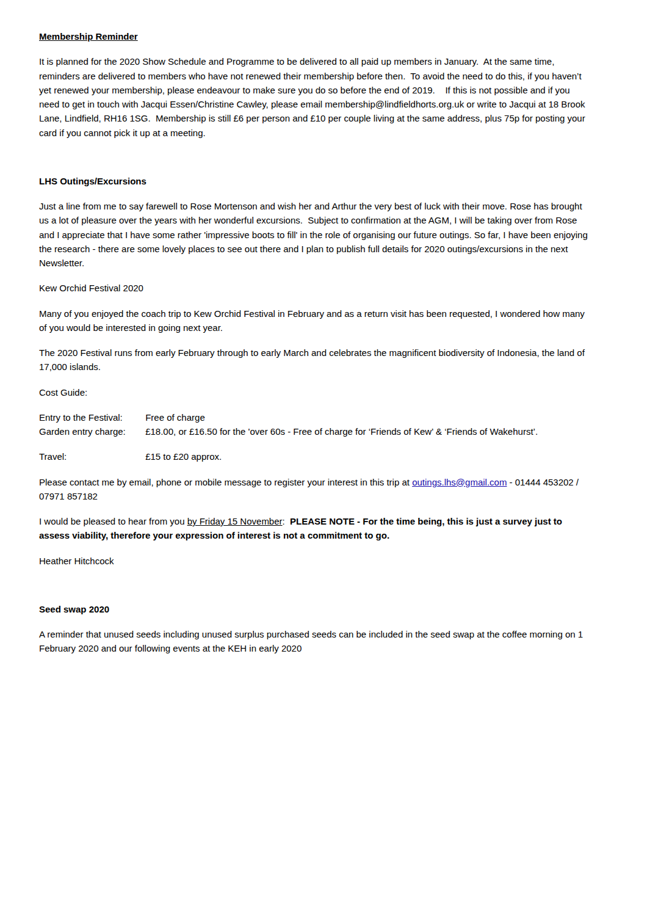Membership Reminder
It is planned for the 2020 Show Schedule and Programme to be delivered to all paid up members in January. At the same time, reminders are delivered to members who have not renewed their membership before then. To avoid the need to do this, if you haven’t yet renewed your membership, please endeavour to make sure you do so before the end of 2019. If this is not possible and if you need to get in touch with Jacqui Essen/Christine Cawley, please email membership@lindfieldhorts.org.uk or write to Jacqui at 18 Brook Lane, Lindfield, RH16 1SG. Membership is still £6 per person and £10 per couple living at the same address, plus 75p for posting your card if you cannot pick it up at a meeting.
LHS Outings/Excursions
Just a line from me to say farewell to Rose Mortenson and wish her and Arthur the very best of luck with their move. Rose has brought us a lot of pleasure over the years with her wonderful excursions. Subject to confirmation at the AGM, I will be taking over from Rose and I appreciate that I have some rather 'impressive boots to fill' in the role of organising our future outings. So far, I have been enjoying the research - there are some lovely places to see out there and I plan to publish full details for 2020 outings/excursions in the next Newsletter.
Kew Orchid Festival 2020
Many of you enjoyed the coach trip to Kew Orchid Festival in February and as a return visit has been requested, I wondered how many of you would be interested in going next year.
The 2020 Festival runs from early February through to early March and celebrates the magnificent biodiversity of Indonesia, the land of 17,000 islands.
Cost Guide:
Entry to the Festival: Free of charge Garden entry charge: £18.00, or £16.50 for the 'over 60s - Free of charge for ‘Friends of Kew’ & ‘Friends of Wakehurst’.
Travel: £15 to £20 approx.
Please contact me by email, phone or mobile message to register your interest in this trip at outings.lhs@gmail.com - 01444 453202 / 07971 857182
I would be pleased to hear from you by Friday 15 November: PLEASE NOTE - For the time being, this is just a survey just to assess viability, therefore your expression of interest is not a commitment to go.
Heather Hitchcock
Seed swap 2020
A reminder that unused seeds including unused surplus purchased seeds can be included in the seed swap at the coffee morning on 1 February 2020 and our following events at the KEH in early 2020